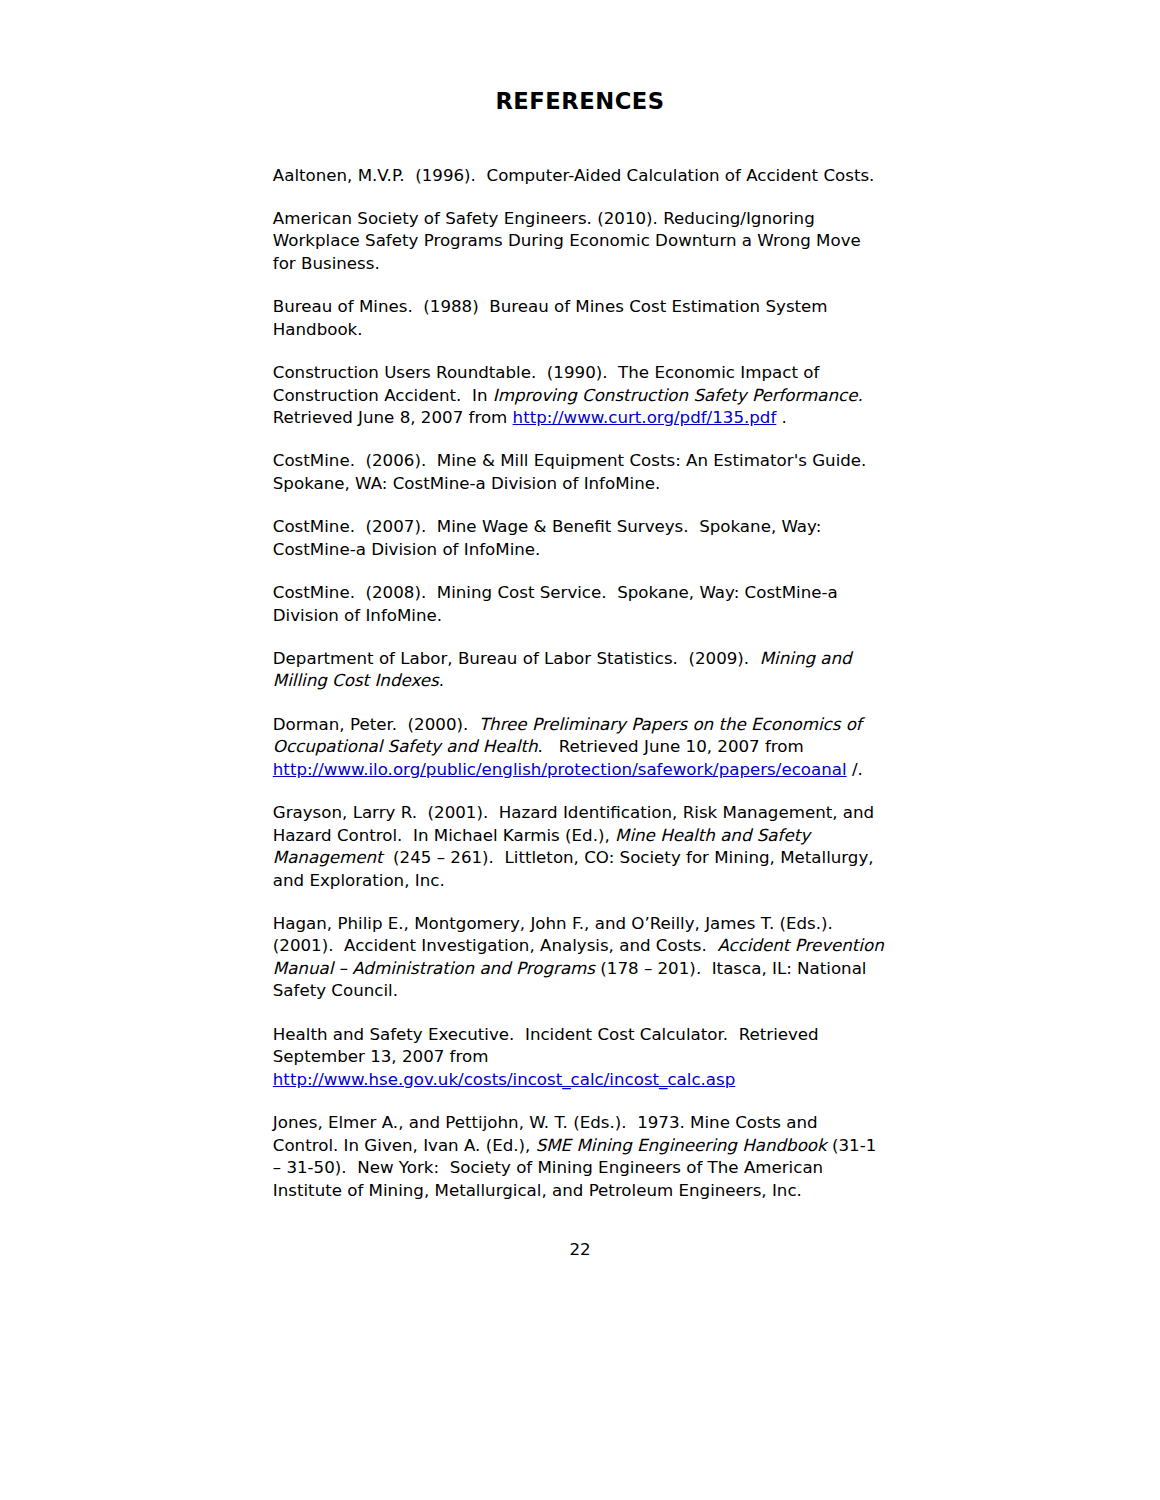REFERENCES
Aaltonen, M.V.P. (1996). Computer-Aided Calculation of Accident Costs.
American Society of Safety Engineers. (2010). Reducing/Ignoring Workplace Safety Programs During Economic Downturn a Wrong Move for Business.
Bureau of Mines. (1988) Bureau of Mines Cost Estimation System Handbook.
Construction Users Roundtable. (1990). The Economic Impact of Construction Accident. In Improving Construction Safety Performance. Retrieved June 8, 2007 from http://www.curt.org/pdf/135.pdf .
CostMine. (2006). Mine & Mill Equipment Costs: An Estimator's Guide. Spokane, WA: CostMine-a Division of InfoMine.
CostMine. (2007). Mine Wage & Benefit Surveys. Spokane, Way: CostMine-a Division of InfoMine.
CostMine. (2008). Mining Cost Service. Spokane, Way: CostMine-a Division of InfoMine.
Department of Labor, Bureau of Labor Statistics. (2009). Mining and Milling Cost Indexes.
Dorman, Peter. (2000). Three Preliminary Papers on the Economics of Occupational Safety and Health. Retrieved June 10, 2007 from http://www.ilo.org/public/english/protection/safework/papers/ecoanal /.
Grayson, Larry R. (2001). Hazard Identification, Risk Management, and Hazard Control. In Michael Karmis (Ed.), Mine Health and Safety Management (245 – 261). Littleton, CO: Society for Mining, Metallurgy, and Exploration, Inc.
Hagan, Philip E., Montgomery, John F., and O’Reilly, James T. (Eds.). (2001). Accident Investigation, Analysis, and Costs. Accident Prevention Manual – Administration and Programs (178 – 201). Itasca, IL: National Safety Council.
Health and Safety Executive. Incident Cost Calculator. Retrieved September 13, 2007 from http://www.hse.gov.uk/costs/incost_calc/incost_calc.asp
Jones, Elmer A., and Pettijohn, W. T. (Eds.). 1973. Mine Costs and Control. In Given, Ivan A. (Ed.), SME Mining Engineering Handbook (31-1 – 31-50). New York: Society of Mining Engineers of The American Institute of Mining, Metallurgical, and Petroleum Engineers, Inc.
22